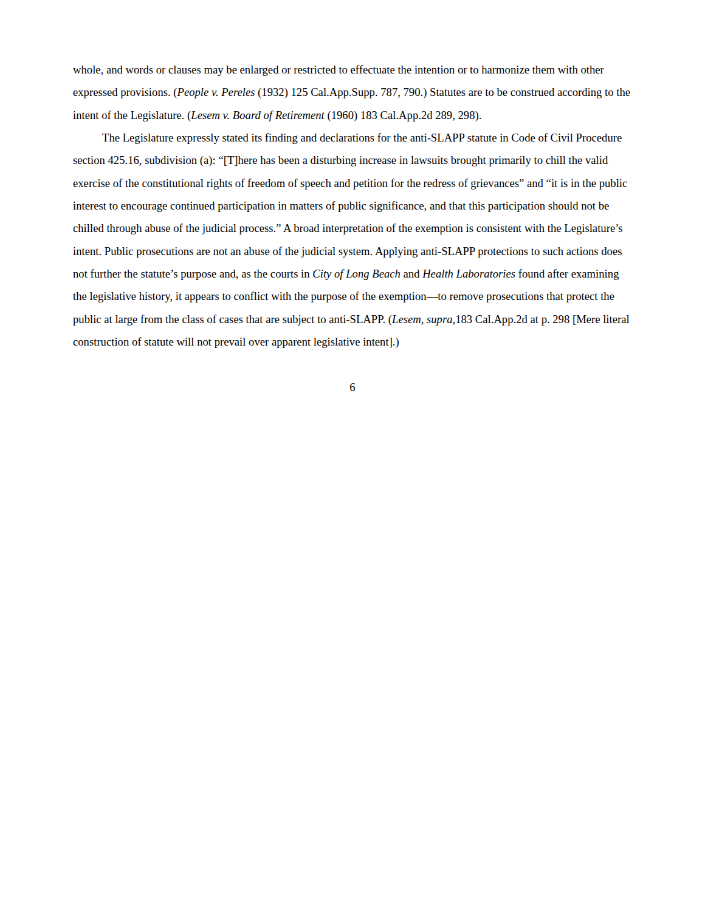whole, and words or clauses may be enlarged or restricted to effectuate the intention or to harmonize them with other expressed provisions. (People v. Pereles (1932) 125 Cal.App.Supp. 787, 790.) Statutes are to be construed according to the intent of the Legislature. (Lesem v. Board of Retirement (1960) 183 Cal.App.2d 289, 298).
The Legislature expressly stated its finding and declarations for the anti-SLAPP statute in Code of Civil Procedure section 425.16, subdivision (a): “[T]here has been a disturbing increase in lawsuits brought primarily to chill the valid exercise of the constitutional rights of freedom of speech and petition for the redress of grievances” and “it is in the public interest to encourage continued participation in matters of public significance, and that this participation should not be chilled through abuse of the judicial process.” A broad interpretation of the exemption is consistent with the Legislature’s intent. Public prosecutions are not an abuse of the judicial system. Applying anti-SLAPP protections to such actions does not further the statute’s purpose and, as the courts in City of Long Beach and Health Laboratories found after examining the legislative history, it appears to conflict with the purpose of the exemption—to remove prosecutions that protect the public at large from the class of cases that are subject to anti-SLAPP. (Lesem, supra, 183 Cal.App.2d at p. 298 [Mere literal construction of statute will not prevail over apparent legislative intent].)
6